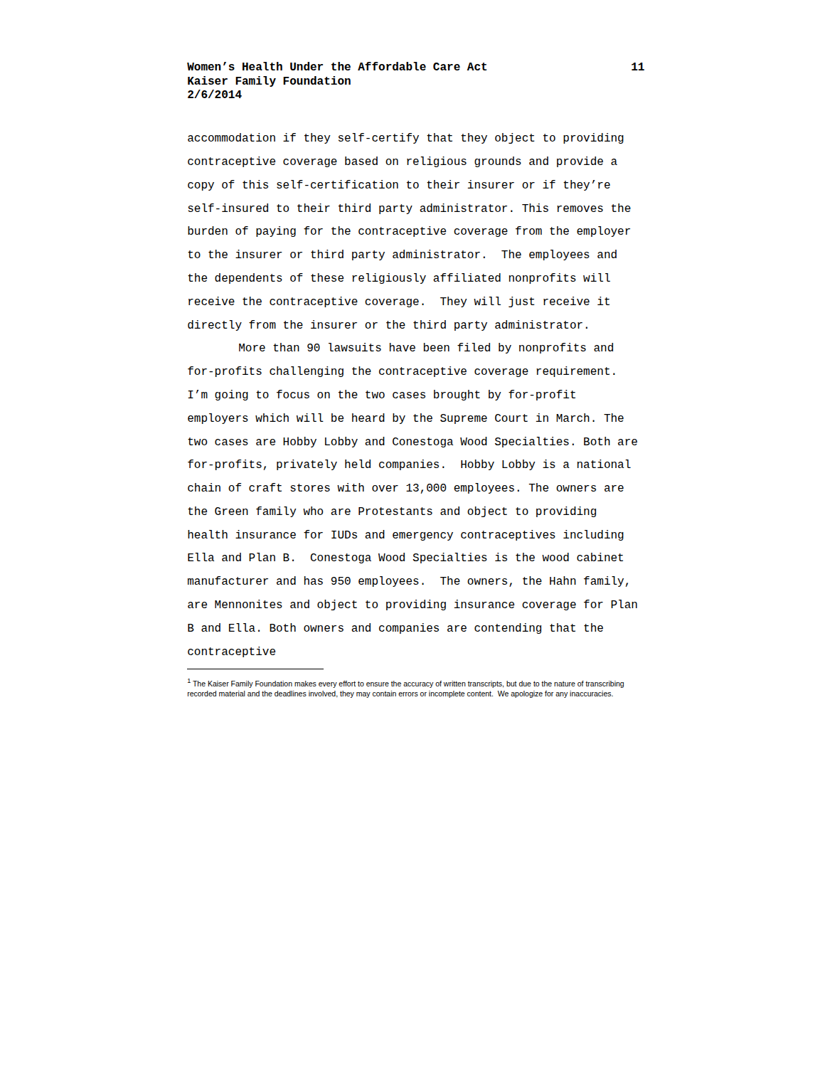Women’s Health Under the Affordable Care Act 11
Kaiser Family Foundation
2/6/2014
accommodation if they self-certify that they object to providing contraceptive coverage based on religious grounds and provide a copy of this self-certification to their insurer or if they’re self-insured to their third party administrator. This removes the burden of paying for the contraceptive coverage from the employer to the insurer or third party administrator. The employees and the dependents of these religiously affiliated nonprofits will receive the contraceptive coverage. They will just receive it directly from the insurer or the third party administrator.
More than 90 lawsuits have been filed by nonprofits and for-profits challenging the contraceptive coverage requirement. I’m going to focus on the two cases brought by for-profit employers which will be heard by the Supreme Court in March. The two cases are Hobby Lobby and Conestoga Wood Specialties. Both are for-profits, privately held companies. Hobby Lobby is a national chain of craft stores with over 13,000 employees. The owners are the Green family who are Protestants and object to providing health insurance for IUDs and emergency contraceptives including Ella and Plan B. Conestoga Wood Specialties is the wood cabinet manufacturer and has 950 employees. The owners, the Hahn family, are Mennonites and object to providing insurance coverage for Plan B and Ella. Both owners and companies are contending that the contraceptive
1 The Kaiser Family Foundation makes every effort to ensure the accuracy of written transcripts, but due to the nature of transcribing recorded material and the deadlines involved, they may contain errors or incomplete content. We apologize for any inaccuracies.